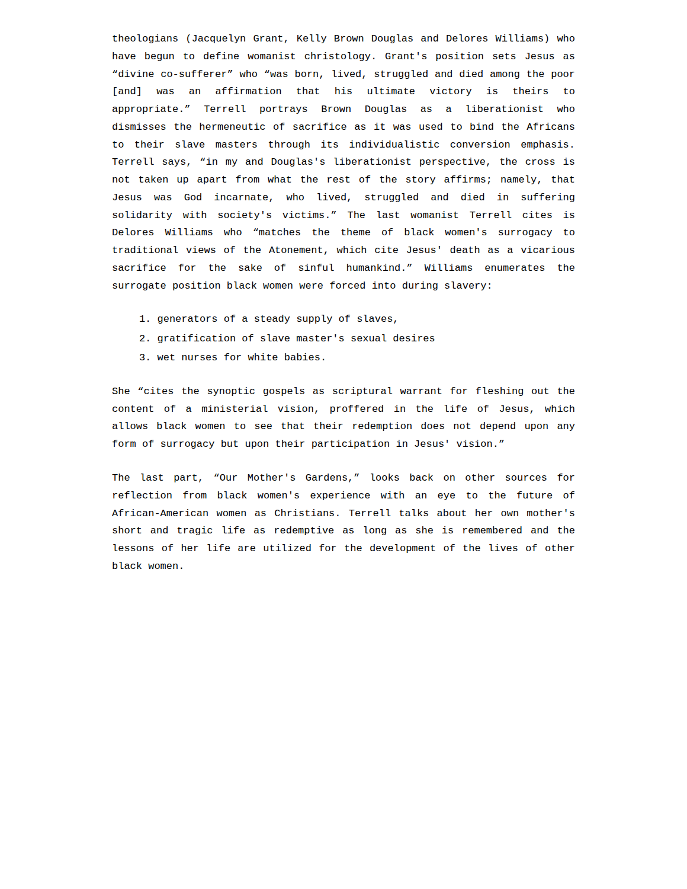theologians (Jacquelyn Grant, Kelly Brown Douglas and Delores Williams) who have begun to define womanist christology. Grant's position sets Jesus as “divine co-sufferer” who “was born, lived, struggled and died among the poor [and] was an affirmation that his ultimate victory is theirs to appropriate.” Terrell portrays Brown Douglas as a liberationist who dismisses the hermeneutic of sacrifice as it was used to bind the Africans to their slave masters through its individualistic conversion emphasis. Terrell says, “in my and Douglas's liberationist perspective, the cross is not taken up apart from what the rest of the story affirms; namely, that Jesus was God incarnate, who lived, struggled and died in suffering solidarity with society's victims.” The last womanist Terrell cites is Delores Williams who “matches the theme of black women's surrogacy to traditional views of the Atonement, which cite Jesus' death as a vicarious sacrifice for the sake of sinful humankind.” Williams enumerates the surrogate position black women were forced into during slavery:
generators of a steady supply of slaves,
gratification of slave master's sexual desires
wet nurses for white babies.
She “cites the synoptic gospels as scriptural warrant for fleshing out the content of a ministerial vision, proffered in the life of Jesus, which allows black women to see that their redemption does not depend upon any form of surrogacy but upon their participation in Jesus' vision.”
The last part, “Our Mother's Gardens,” looks back on other sources for reflection from black women's experience with an eye to the future of African-American women as Christians. Terrell talks about her own mother's short and tragic life as redemptive as long as she is remembered and the lessons of her life are utilized for the development of the lives of other black women.